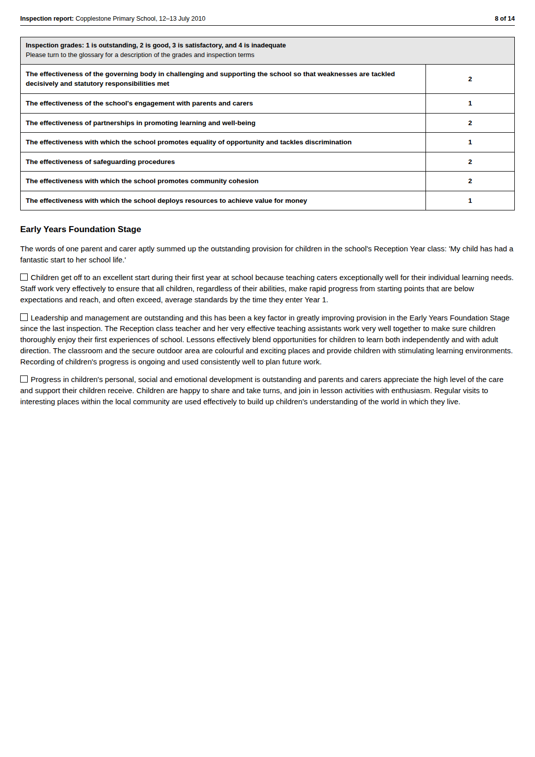Inspection report: Copplestone Primary School, 12–13 July 2010
8 of 14
Inspection grades: 1 is outstanding, 2 is good, 3 is satisfactory, and 4 is inadequate Please turn to the glossary for a description of the grades and inspection terms
| The effectiveness of the governing body in challenging and supporting the school so that weaknesses are tackled decisively and statutory responsibilities met | 2 |
| The effectiveness of the school's engagement with parents and carers | 1 |
| The effectiveness of partnerships in promoting learning and well-being | 2 |
| The effectiveness with which the school promotes equality of opportunity and tackles discrimination | 1 |
| The effectiveness of safeguarding procedures | 2 |
| The effectiveness with which the school promotes community cohesion | 2 |
| The effectiveness with which the school deploys resources to achieve value for money | 1 |
Early Years Foundation Stage
The words of one parent and carer aptly summed up the outstanding provision for children in the school's Reception Year class: 'My child has had a fantastic start to her school life.'
Children get off to an excellent start during their first year at school because teaching caters exceptionally well for their individual learning needs. Staff work very effectively to ensure that all children, regardless of their abilities, make rapid progress from starting points that are below expectations and reach, and often exceed, average standards by the time they enter Year 1.
Leadership and management are outstanding and this has been a key factor in greatly improving provision in the Early Years Foundation Stage since the last inspection. The Reception class teacher and her very effective teaching assistants work very well together to make sure children thoroughly enjoy their first experiences of school. Lessons effectively blend opportunities for children to learn both independently and with adult direction. The classroom and the secure outdoor area are colourful and exciting places and provide children with stimulating learning environments. Recording of children's progress is ongoing and used consistently well to plan future work.
Progress in children's personal, social and emotional development is outstanding and parents and carers appreciate the high level of the care and support their children receive. Children are happy to share and take turns, and join in lesson activities with enthusiasm. Regular visits to interesting places within the local community are used effectively to build up children's understanding of the world in which they live.